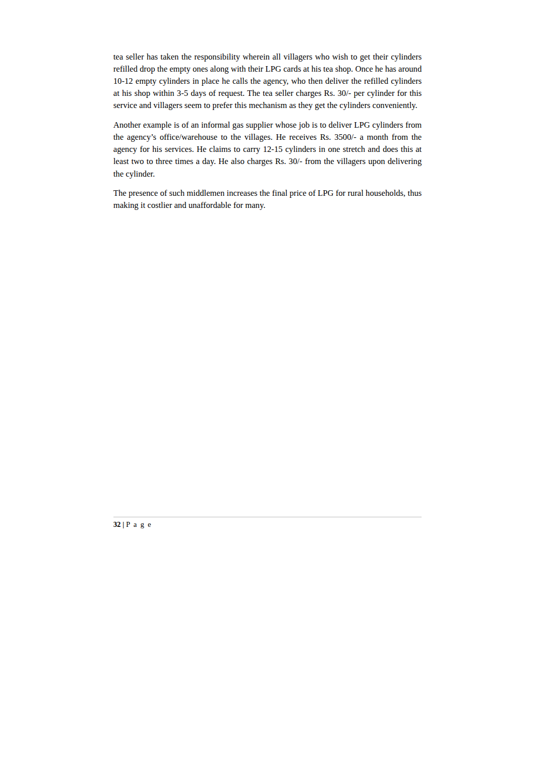tea seller has taken the responsibility wherein all villagers who wish to get their cylinders refilled drop the empty ones along with their LPG cards at his tea shop. Once he has around 10-12 empty cylinders in place he calls the agency, who then deliver the refilled cylinders at his shop within 3-5 days of request. The tea seller charges Rs. 30/- per cylinder for this service and villagers seem to prefer this mechanism as they get the cylinders conveniently.
Another example is of an informal gas supplier whose job is to deliver LPG cylinders from the agency’s office/warehouse to the villages. He receives Rs. 3500/- a month from the agency for his services. He claims to carry 12-15 cylinders in one stretch and does this at least two to three times a day. He also charges Rs. 30/- from the villagers upon delivering the cylinder.
The presence of such middlemen increases the final price of LPG for rural households, thus making it costlier and unaffordable for many.
32 | P a g e